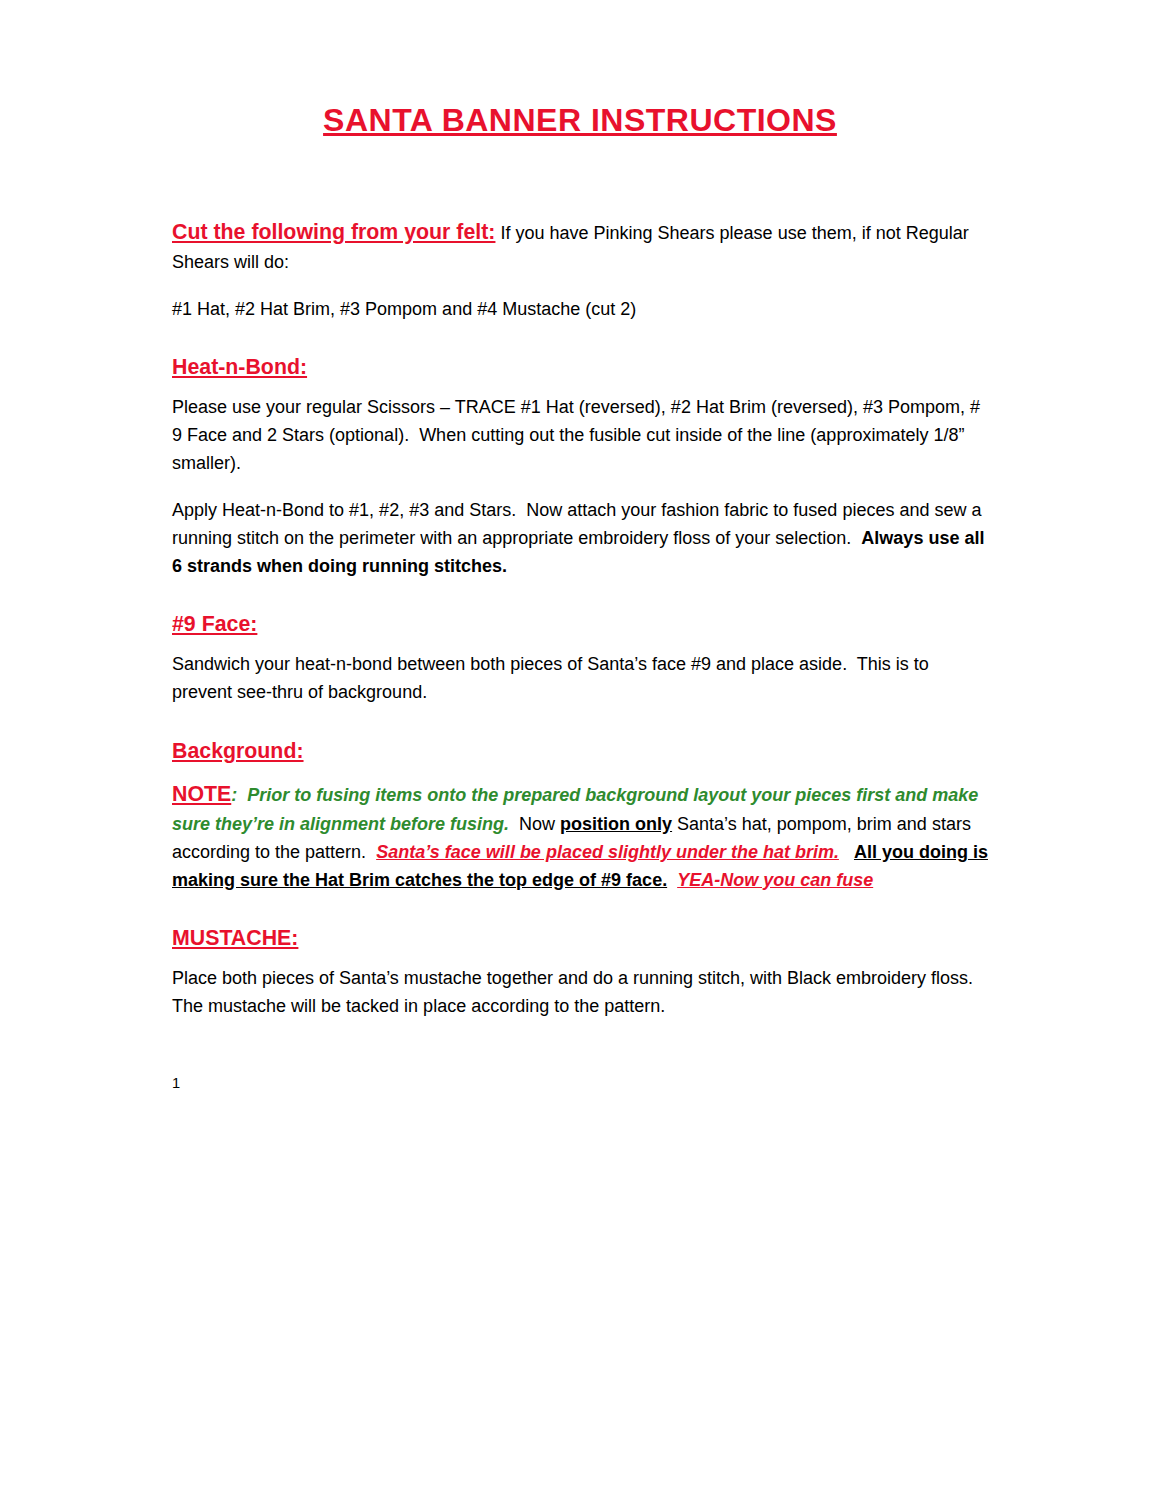SANTA BANNER INSTRUCTIONS
Cut the following from your felt: If you have Pinking Shears please use them, if not Regular Shears will do:
#1 Hat, #2 Hat Brim, #3 Pompom and #4 Mustache (cut 2)
Heat-n-Bond:
Please use your regular Scissors – TRACE #1 Hat (reversed), #2 Hat Brim (reversed), #3 Pompom, # 9 Face and 2 Stars (optional). When cutting out the fusible cut inside of the line (approximately 1/8” smaller).
Apply Heat-n-Bond to #1, #2, #3 and Stars. Now attach your fashion fabric to fused pieces and sew a running stitch on the perimeter with an appropriate embroidery floss of your selection. Always use all 6 strands when doing running stitches.
#9 Face:
Sandwich your heat-n-bond between both pieces of Santa’s face #9 and place aside. This is to prevent see-thru of background.
Background:
NOTE: Prior to fusing items onto the prepared background layout your pieces first and make sure they’re in alignment before fusing. Now position only Santa’s hat, pompom, brim and stars according to the pattern. Santa’s face will be placed slightly under the hat brim. All you doing is making sure the Hat Brim catches the top edge of #9 face. YEA-Now you can fuse
MUSTACHE:
Place both pieces of Santa’s mustache together and do a running stitch, with Black embroidery floss. The mustache will be tacked in place according to the pattern.
1